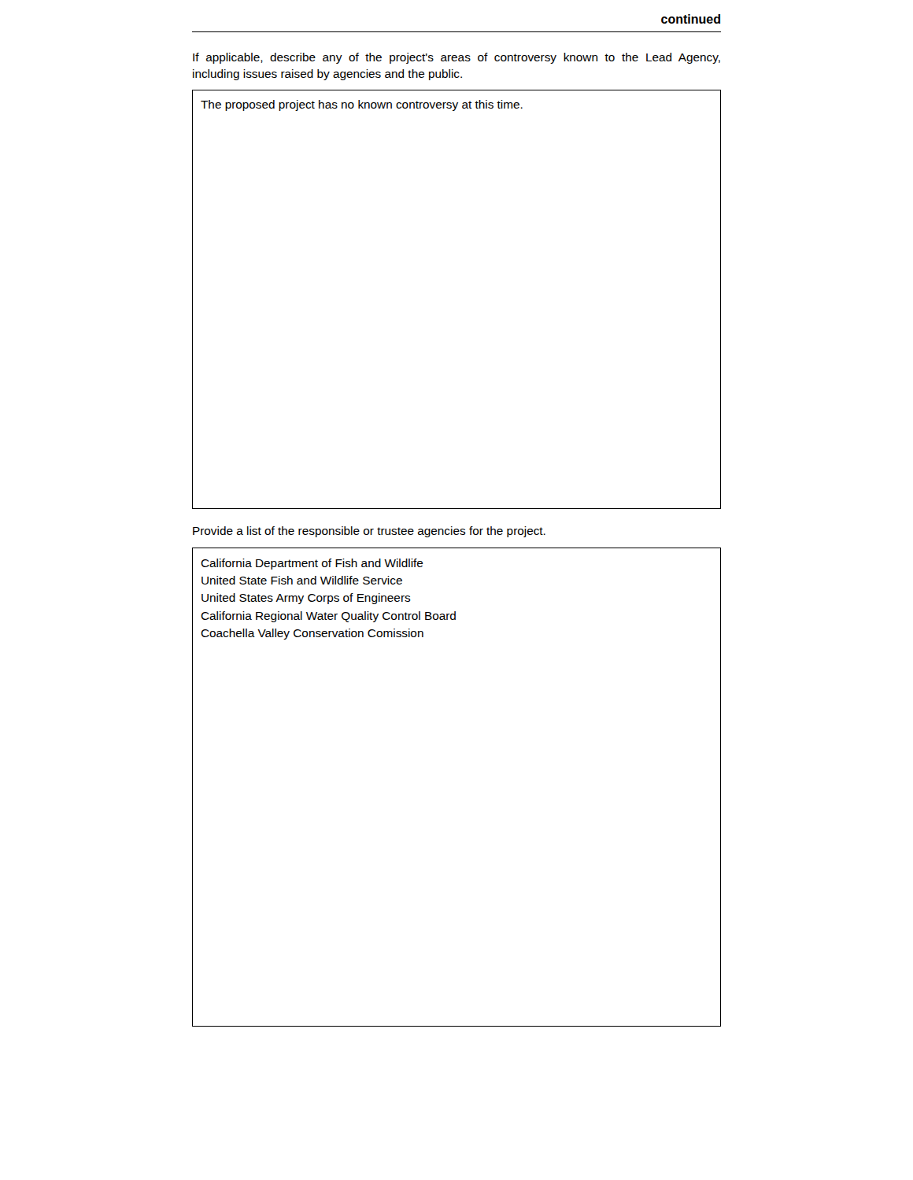continued
If applicable, describe any of the project's areas of controversy known to the Lead Agency, including issues raised by agencies and the public.
The proposed project has no known controversy at this time.
Provide a list of the responsible or trustee agencies for the project.
California Department of Fish and Wildlife
United State Fish and Wildlife Service
United States Army Corps of Engineers
California Regional Water Quality Control Board
Coachella Valley Conservation Comission